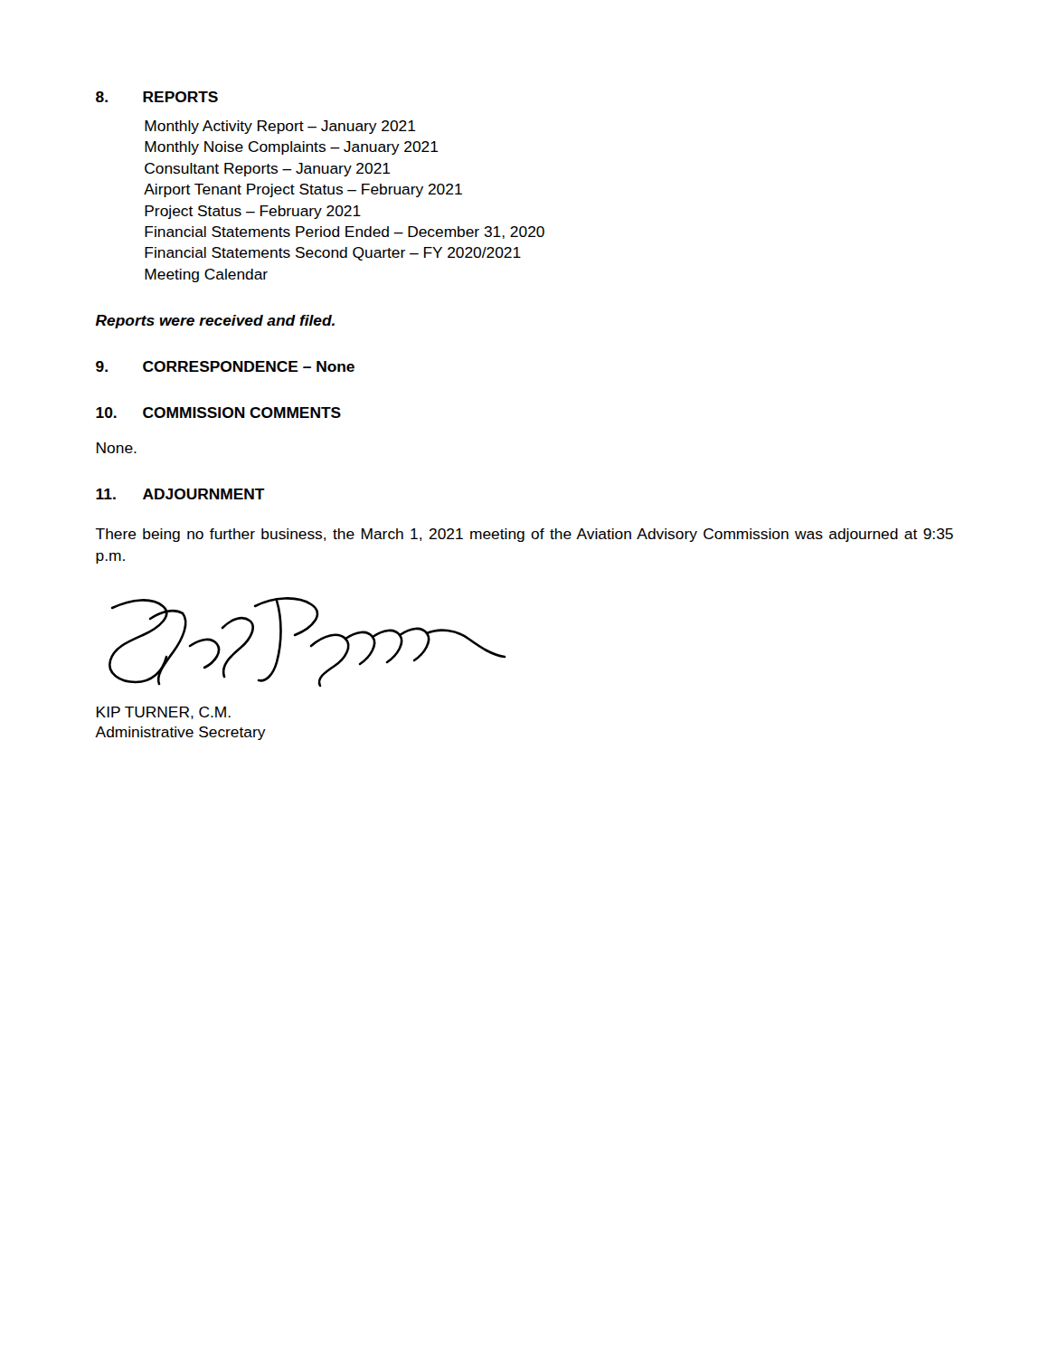8. REPORTS
Monthly Activity Report – January 2021
Monthly Noise Complaints – January 2021
Consultant Reports – January 2021
Airport Tenant Project Status – February 2021
Project Status – February 2021
Financial Statements Period Ended – December 31, 2020
Financial Statements Second Quarter – FY 2020/2021
Meeting Calendar
Reports were received and filed.
9. CORRESPONDENCE – None
10. COMMISSION COMMENTS
None.
11. ADJOURNMENT
There being no further business, the March 1, 2021 meeting of the Aviation Advisory Commission was adjourned at 9:35 p.m.
KIP TURNER, C.M.
Administrative Secretary